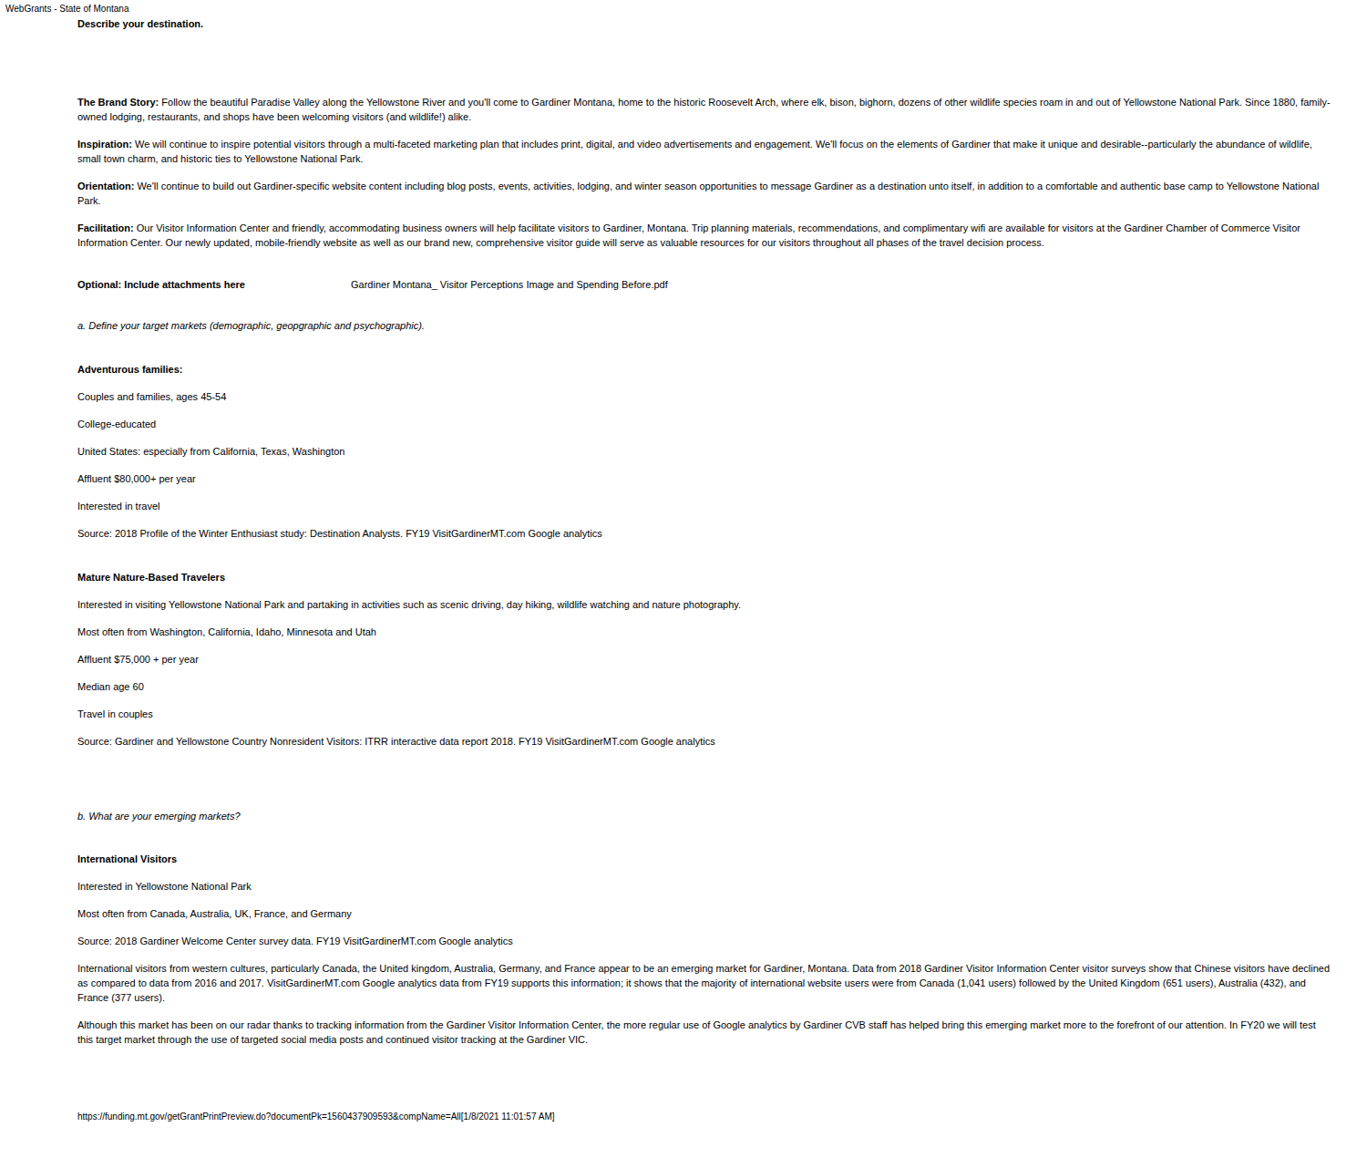WebGrants - State of Montana
Describe your destination.
The Brand Story: Follow the beautiful Paradise Valley along the Yellowstone River and you'll come to Gardiner Montana, home to the historic Roosevelt Arch, where elk, bison, bighorn, dozens of other wildlife species roam in and out of Yellowstone National Park. Since 1880, family-owned lodging, restaurants, and shops have been welcoming visitors (and wildlife!) alike.
Inspiration: We will continue to inspire potential visitors through a multi-faceted marketing plan that includes print, digital, and video advertisements and engagement. We'll focus on the elements of Gardiner that make it unique and desirable--particularly the abundance of wildlife, small town charm, and historic ties to Yellowstone National Park.
Orientation: We'll continue to build out Gardiner-specific website content including blog posts, events, activities, lodging, and winter season opportunities to message Gardiner as a destination unto itself, in addition to a comfortable and authentic base camp to Yellowstone National Park.
Facilitation: Our Visitor Information Center and friendly, accommodating business owners will help facilitate visitors to Gardiner, Montana. Trip planning materials, recommendations, and complimentary wifi are available for visitors at the Gardiner Chamber of Commerce Visitor Information Center. Our newly updated, mobile-friendly website as well as our brand new, comprehensive visitor guide will serve as valuable resources for our visitors throughout all phases of the travel decision process.
Optional: Include attachments here
Gardiner Montana_ Visitor Perceptions Image and Spending Before.pdf
a. Define your target markets (demographic, geopgraphic and psychographic).
Adventurous families:
Couples and families, ages 45-54
College-educated
United States: especially from California, Texas, Washington
Affluent $80,000+ per year
Interested in travel
Source: 2018 Profile of the Winter Enthusiast study: Destination Analysts. FY19 VisitGardinerMT.com Google analytics
Mature Nature-Based Travelers
Interested in visiting Yellowstone National Park and partaking in activities such as scenic driving, day hiking, wildlife watching and nature photography.
Most often from Washington, California, Idaho, Minnesota and Utah
Affluent $75,000 + per year
Median age 60
Travel in couples
Source: Gardiner and Yellowstone Country Nonresident Visitors: ITRR interactive data report 2018. FY19 VisitGardinerMT.com Google analytics
b. What are your emerging markets?
International Visitors
Interested in Yellowstone National Park
Most often from Canada, Australia, UK, France, and Germany
Source: 2018 Gardiner Welcome Center survey data. FY19 VisitGardinerMT.com Google analytics
International visitors from western cultures, particularly Canada, the United kingdom, Australia, Germany, and France appear to be an emerging market for Gardiner, Montana. Data from 2018 Gardiner Visitor Information Center visitor surveys show that Chinese visitors have declined as compared to data from 2016 and 2017. VisitGardinerMT.com Google analytics data from FY19 supports this information; it shows that the majority of international website users were from Canada (1,041 users) followed by the United Kingdom (651 users), Australia (432), and France (377 users).
Although this market has been on our radar thanks to tracking information from the Gardiner Visitor Information Center, the more regular use of Google analytics by Gardiner CVB staff has helped bring this emerging market more to the forefront of our attention. In FY20 we will test this target market through the use of targeted social media posts and continued visitor tracking at the Gardiner VIC.
https://funding.mt.gov/getGrantPrintPreview.do?documentPk=1560437909593&compName=All[1/8/2021 11:01:57 AM]